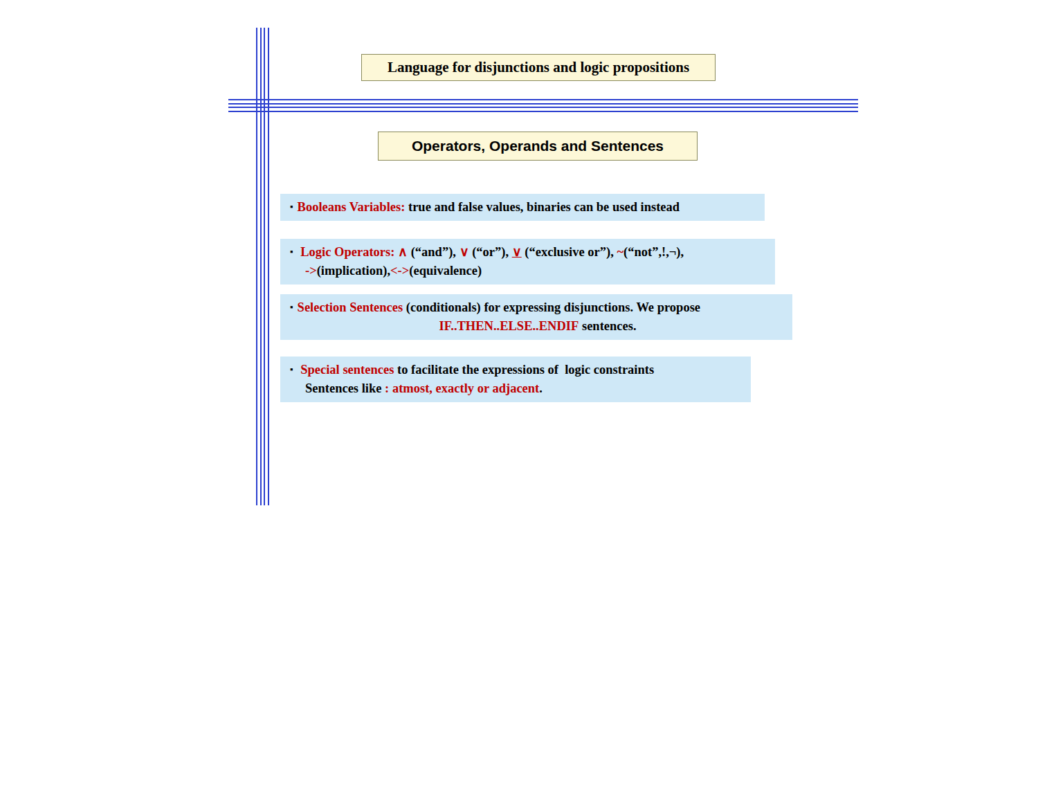Language for disjunctions and logic propositions
Operators, Operands and Sentences
▪Booleans Variables: true and false values, binaries can be used instead
▪ Logic Operators: ∧ (“and”), ∨ (“or”), ∨ (“exclusive or”), ~(“not”,!,¬),
->(implication),<->(equivalence)
▪Selection Sentences (conditionals) for expressing disjunctions. We propose
IF..THEN..ELSE..ENDIF sentences.
▪ Special sentences to facilitate the expressions of logic constraints
Sentences like : atmost, exactly or adjacent.